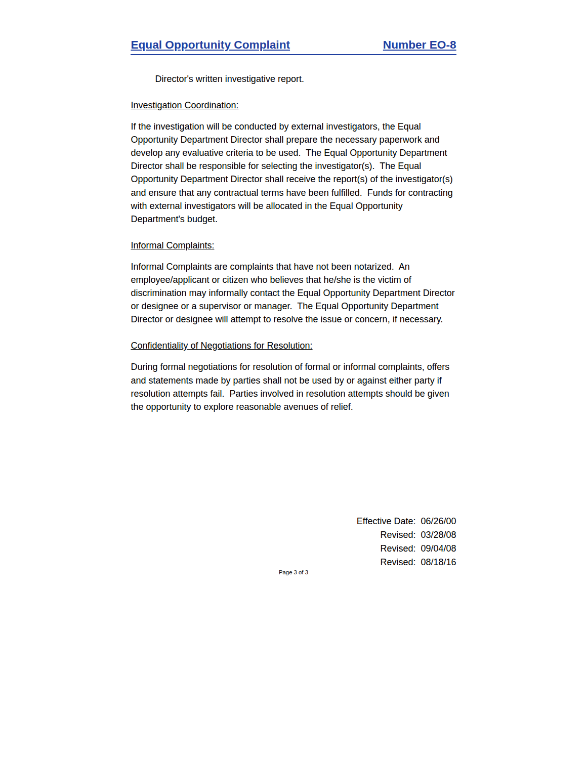Equal Opportunity Complaint Number EO-8
Director's written investigative report.
Investigation Coordination:
If the investigation will be conducted by external investigators, the Equal Opportunity Department Director shall prepare the necessary paperwork and develop any evaluative criteria to be used. The Equal Opportunity Department Director shall be responsible for selecting the investigator(s). The Equal Opportunity Department Director shall receive the report(s) of the investigator(s) and ensure that any contractual terms have been fulfilled. Funds for contracting with external investigators will be allocated in the Equal Opportunity Department's budget.
Informal Complaints:
Informal Complaints are complaints that have not been notarized. An employee/applicant or citizen who believes that he/she is the victim of discrimination may informally contact the Equal Opportunity Department Director or designee or a supervisor or manager. The Equal Opportunity Department Director or designee will attempt to resolve the issue or concern, if necessary.
Confidentiality of Negotiations for Resolution:
During formal negotiations for resolution of formal or informal complaints, offers and statements made by parties shall not be used by or against either party if resolution attempts fail. Parties involved in resolution attempts should be given the opportunity to explore reasonable avenues of relief.
Effective Date: 06/26/00
Revised: 03/28/08
Revised: 09/04/08
Revised: 08/18/16
Page 3 of 3